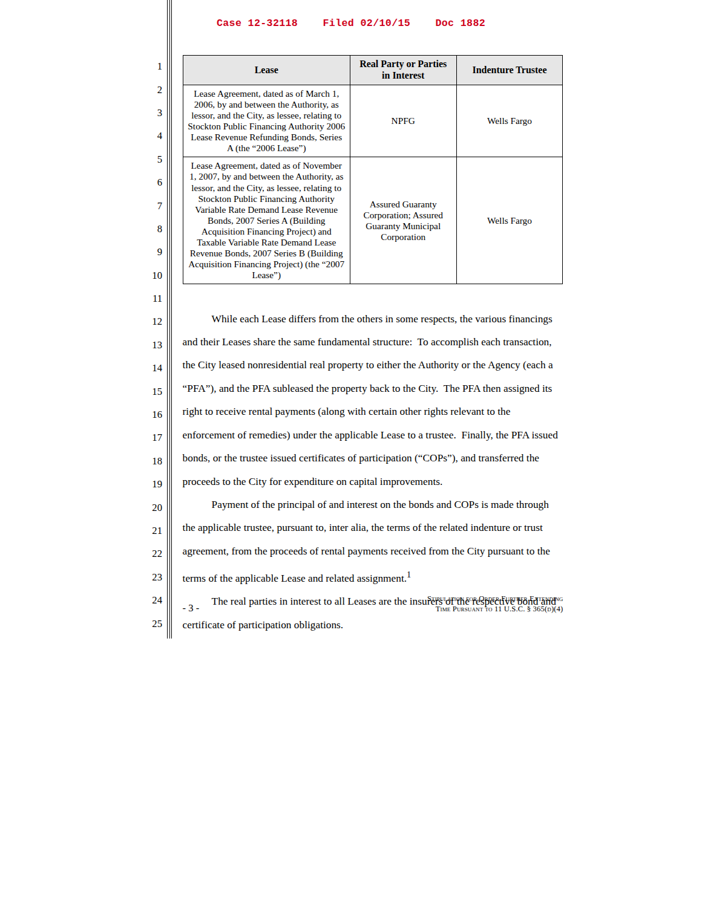Case 12-32118 Filed 02/10/15 Doc 1882
1
2
3
4
5
6
7
8
9
10
11
12
13
14
15
16
17
18
19
20
21
22
23
24
25
26
27
28
| Lease | Real Party or Parties in Interest | Indenture Trustee |
| --- | --- | --- |
| Lease Agreement, dated as of March 1, 2006, by and between the Authority, as lessor, and the City, as lessee, relating to Stockton Public Financing Authority 2006 Lease Revenue Refunding Bonds, Series A (the “2006 Lease”) | NPFG | Wells Fargo |
| Lease Agreement, dated as of November 1, 2007, by and between the Authority, as lessor, and the City, as lessee, relating to Stockton Public Financing Authority Variable Rate Demand Lease Revenue Bonds, 2007 Series A (Building Acquisition Financing Project) and Taxable Variable Rate Demand Lease Revenue Bonds, 2007 Series B (Building Acquisition Financing Project) (the “2007 Lease”) | Assured Guaranty Corporation; Assured Guaranty Municipal Corporation | Wells Fargo |
While each Lease differs from the others in some respects, the various financings and their Leases share the same fundamental structure: To accomplish each transaction, the City leased nonresidential real property to either the Authority or the Agency (each a “PFA”), and the PFA subleased the property back to the City. The PFA then assigned its right to receive rental payments (along with certain other rights relevant to the enforcement of remedies) under the applicable Lease to a trustee. Finally, the PFA issued bonds, or the trustee issued certificates of participation (“COPs”), and transferred the proceeds to the City for expenditure on capital improvements.
Payment of the principal of and interest on the bonds and COPs is made through the applicable trustee, pursuant to, inter alia, the terms of the related indenture or trust agreement, from the proceeds of rental payments received from the City pursuant to the terms of the applicable Lease and related assignment.1
The real parties in interest to all Leases are the insurers of the respective bond and certificate of participation obligations.
/ / /
1 The descriptions of the transaction structure are included in this Stipulation for summary purposes only. In the event of any inconsistency between such descriptions and the relevant underlying documents, the underlying documents shall control.
- 3 -
Stipulation for Order Further Extending
Time Pursuant to 11 U.S.C. § 365(d)(4)